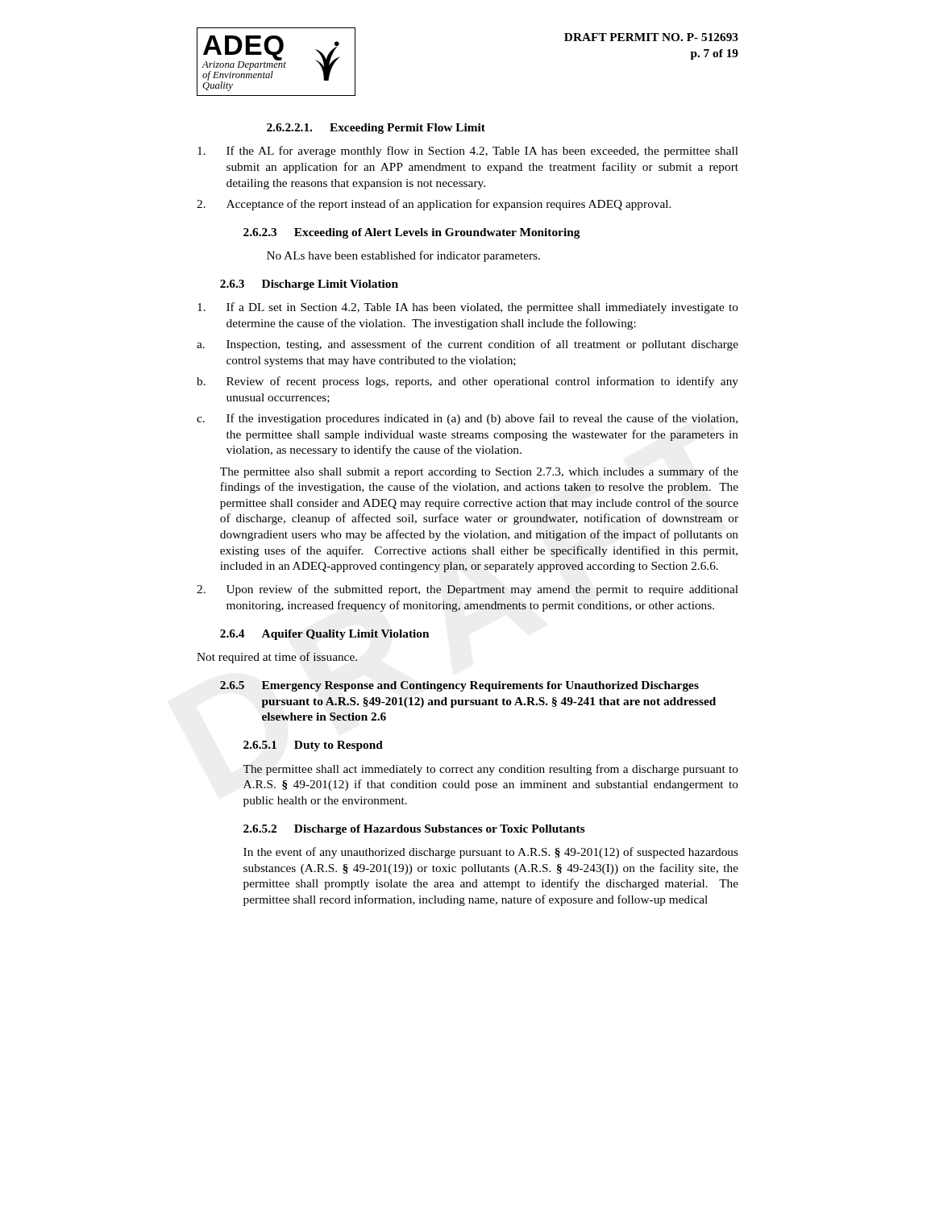DRAFT
ADEQ Arizona Department of Environmental Quality
DRAFT PERMIT NO. P- 512693
p. 7 of 19
2.6.2.2.1. Exceeding Permit Flow Limit
1. If the AL for average monthly flow in Section 4.2, Table IA has been exceeded, the permittee shall submit an application for an APP amendment to expand the treatment facility or submit a report detailing the reasons that expansion is not necessary.
2. Acceptance of the report instead of an application for expansion requires ADEQ approval.
2.6.2.3 Exceeding of Alert Levels in Groundwater Monitoring
No ALs have been established for indicator parameters.
2.6.3 Discharge Limit Violation
1. If a DL set in Section 4.2, Table IA has been violated, the permittee shall immediately investigate to determine the cause of the violation. The investigation shall include the following:
a. Inspection, testing, and assessment of the current condition of all treatment or pollutant discharge control systems that may have contributed to the violation;
b. Review of recent process logs, reports, and other operational control information to identify any unusual occurrences;
c. If the investigation procedures indicated in (a) and (b) above fail to reveal the cause of the violation, the permittee shall sample individual waste streams composing the wastewater for the parameters in violation, as necessary to identify the cause of the violation.
The permittee also shall submit a report according to Section 2.7.3, which includes a summary of the findings of the investigation, the cause of the violation, and actions taken to resolve the problem. The permittee shall consider and ADEQ may require corrective action that may include control of the source of discharge, cleanup of affected soil, surface water or groundwater, notification of downstream or downgradient users who may be affected by the violation, and mitigation of the impact of pollutants on existing uses of the aquifer. Corrective actions shall either be specifically identified in this permit, included in an ADEQ-approved contingency plan, or separately approved according to Section 2.6.6.
2. Upon review of the submitted report, the Department may amend the permit to require additional monitoring, increased frequency of monitoring, amendments to permit conditions, or other actions.
2.6.4 Aquifer Quality Limit Violation
Not required at time of issuance.
2.6.5 Emergency Response and Contingency Requirements for Unauthorized Discharges pursuant to A.R.S. §49-201(12) and pursuant to A.R.S. § 49-241 that are not addressed elsewhere in Section 2.6
2.6.5.1 Duty to Respond
The permittee shall act immediately to correct any condition resulting from a discharge pursuant to A.R.S. § 49-201(12) if that condition could pose an imminent and substantial endangerment to public health or the environment.
2.6.5.2 Discharge of Hazardous Substances or Toxic Pollutants
In the event of any unauthorized discharge pursuant to A.R.S. § 49-201(12) of suspected hazardous substances (A.R.S. § 49-201(19)) or toxic pollutants (A.R.S. § 49-243(I)) on the facility site, the permittee shall promptly isolate the area and attempt to identify the discharged material. The permittee shall record information, including name, nature of exposure and follow-up medical